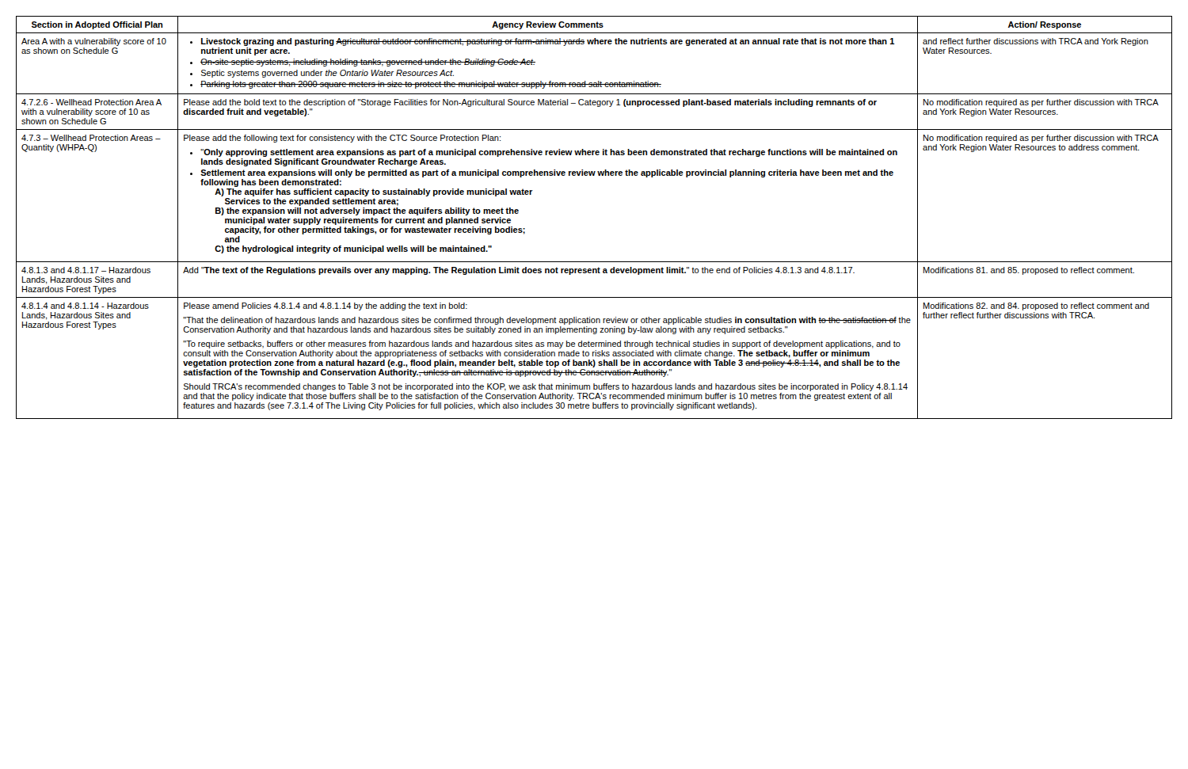| Section in Adopted Official Plan | Agency Review Comments | Action/ Response |
| --- | --- | --- |
| Area A with a vulnerability score of 10 as shown on Schedule G | Livestock grazing and pasturing Agricultural outdoor confinement, pasturing or farm-animal yards where the nutrients are generated at an annual rate that is not more than 1 nutrient unit per acre. On-site septic systems, including holding tanks, governed under the Building Code Act. Septic systems governed under the Ontario Water Resources Act. Parking lots greater than 2000 square meters in size to protect the municipal water supply from road salt contamination. | and reflect further discussions with TRCA and York Region Water Resources. |
| 4.7.2.6 - Wellhead Protection Area A with a vulnerability score of 10 as shown on Schedule G | Please add the bold text to the description of "Storage Facilities for Non-Agricultural Source Material – Category 1 (unprocessed plant-based materials including remnants of or discarded fruit and vegetable) ." | No modification required as per further discussion with TRCA and York Region Water Resources. |
| 4.7.3 – Wellhead Protection Areas – Quantity (WHPA-Q) | Please add the following text for consistency with the CTC Source Protection Plan: " Only approving settlement area expansions as part of a municipal comprehensive review where it has been demonstrated that recharge functions will be maintained on lands designated Significant Groundwater Recharge Areas. Settlement area expansions will only be permitted as part of a municipal comprehensive review where the applicable provincial planning criteria have been met and the following has been demonstrated: A) The aquifer has sufficient capacity to sustainably provide municipal water Services to the expanded settlement area; B) the expansion will not adversely impact the aquifers ability to meet the municipal water supply requirements for current and planned service capacity, for other permitted takings, or for wastewater receiving bodies; and C) the hydrological integrity of municipal wells will be maintained." | No modification required as per further discussion with TRCA and York Region Water Resources to address comment. |
| 4.8.1.3 and 4.8.1.17 – Hazardous Lands, Hazardous Sites and Hazardous Forest Types | Add " The text of the Regulations prevails over any mapping. The Regulation Limit does not represent a development limit. " to the end of Policies 4.8.1.3 and 4.8.1.17. | Modifications 81. and 85. proposed to reflect comment. |
| 4.8.1.4 and 4.8.1.14 - Hazardous Lands, Hazardous Sites and Hazardous Forest Types | Please amend Policies 4.8.1.4 and 4.8.1.14 by the adding the text in bold: "That the delineation of hazardous lands and hazardous sites be confirmed through development application review or other applicable studies in consultation with to the satisfaction of the Conservation Authority and that hazardous lands and hazardous sites be suitably zoned in an implementing zoning by-law along with any required setbacks." "To require setbacks, buffers or other measures from hazardous lands and hazardous sites as may be determined through technical studies in support of development applications, and to consult with the Conservation Authority about the appropriateness of setbacks with consideration made to risks associated with climate change. The setback, buffer or minimum vegetation protection zone from a natural hazard (e.g., flood plain, meander belt, stable top of bank) shall be in accordance with Table 3 and policy 4.8.1.14 , and shall be to the satisfaction of the Township and Conservation Authority. , unless an alternative is approved by the Conservation Authority ." Should TRCA's recommended changes to Table 3 not be incorporated into the KOP, we ask that minimum buffers to hazardous lands and hazardous sites be incorporated in Policy 4.8.1.14 and that the policy indicate that those buffers shall be to the satisfaction of the Conservation Authority. TRCA's recommended minimum buffer is 10 metres from the greatest extent of all features and hazards (see 7.3.1.4 of The Living City Policies for full policies, which also includes 30 metre buffers to provincially significant wetlands). | Modifications 82. and 84. proposed to reflect comment and further reflect further discussions with TRCA. |